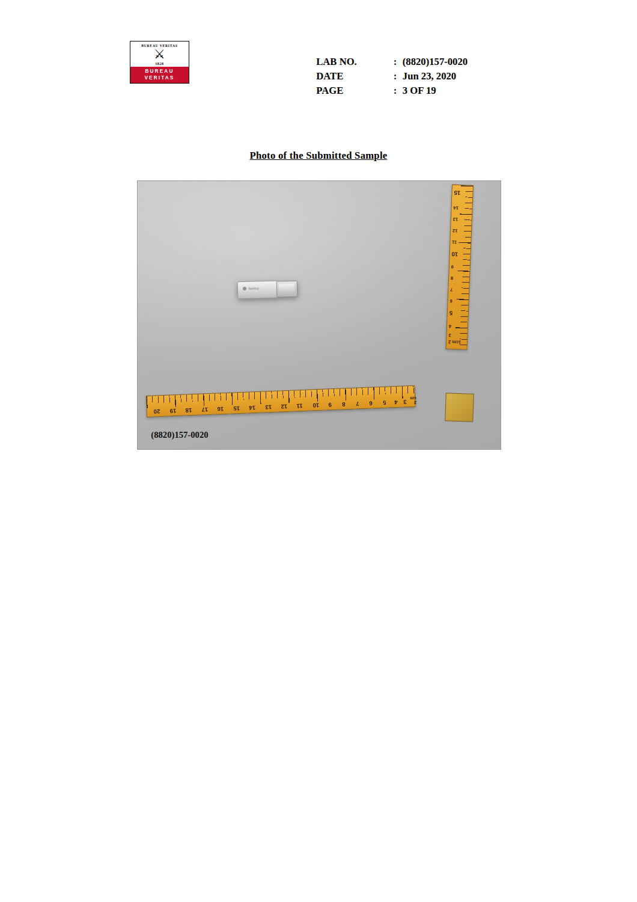BUREAU VERITAS
⚔
1828
BUREAU
VERITAS
| LAB NO. | : | (8820)157-0020 |
| DATE | : | Jun 23, 2020 |
| PAGE | : | 3 OF 19 |
Photo of the Submitted Sample
20 19 18 17 16 15 14 13 12 11 10 9 8 7 6 5 4 3 2 cm
15 14 13 12 11 10 9 8 7 6 5 4 3 1cm 2
flashbay
(8820)157-0020